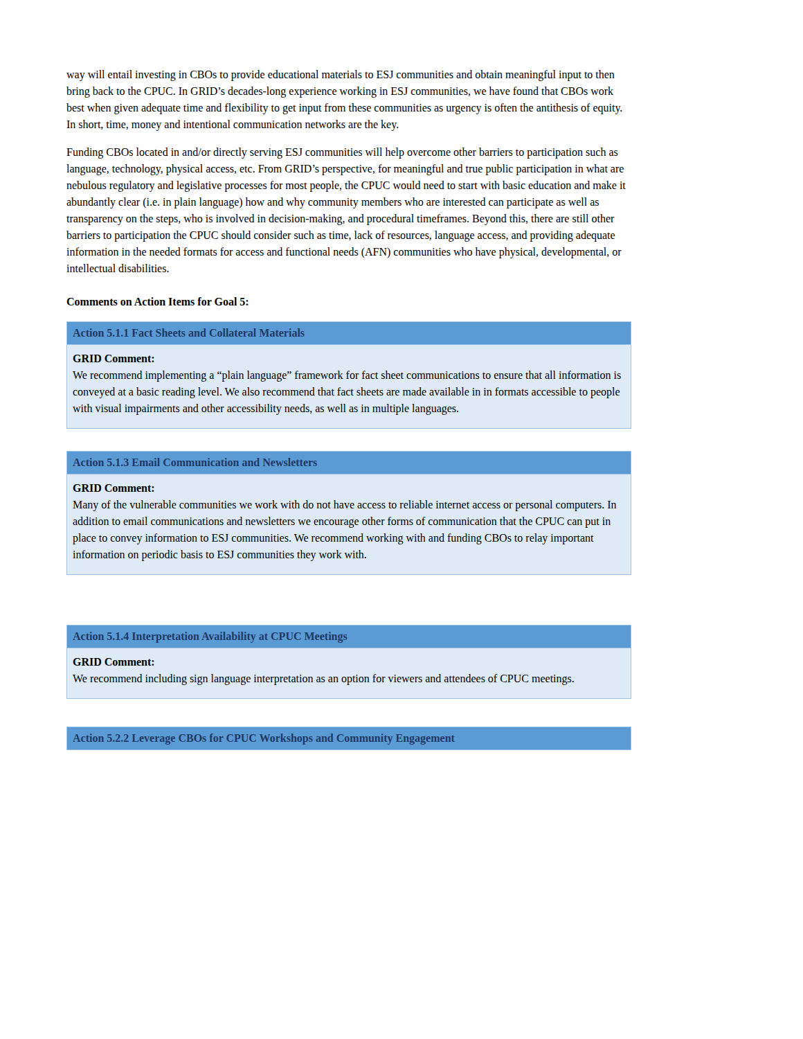way will entail investing in CBOs to provide educational materials to ESJ communities and obtain meaningful input to then bring back to the CPUC. In GRID’s decades-long experience working in ESJ communities, we have found that CBOs work best when given adequate time and flexibility to get input from these communities as urgency is often the antithesis of equity. In short, time, money and intentional communication networks are the key.
Funding CBOs located in and/or directly serving ESJ communities will help overcome other barriers to participation such as language, technology, physical access, etc. From GRID’s perspective, for meaningful and true public participation in what are nebulous regulatory and legislative processes for most people, the CPUC would need to start with basic education and make it abundantly clear (i.e. in plain language) how and why community members who are interested can participate as well as transparency on the steps, who is involved in decision-making, and procedural timeframes. Beyond this, there are still other barriers to participation the CPUC should consider such as time, lack of resources, language access, and providing adequate information in the needed formats for access and functional needs (AFN) communities who have physical, developmental, or intellectual disabilities.
Comments on Action Items for Goal 5:
Action 5.1.1 Fact Sheets and Collateral Materials
GRID Comment:
We recommend implementing a “plain language” framework for fact sheet communications to ensure that all information is conveyed at a basic reading level. We also recommend that fact sheets are made available in in formats accessible to people with visual impairments and other accessibility needs, as well as in multiple languages.
Action 5.1.3 Email Communication and Newsletters
GRID Comment:
Many of the vulnerable communities we work with do not have access to reliable internet access or personal computers. In addition to email communications and newsletters we encourage other forms of communication that the CPUC can put in place to convey information to ESJ communities. We recommend working with and funding CBOs to relay important information on periodic basis to ESJ communities they work with.
Action 5.1.4 Interpretation Availability at CPUC Meetings
GRID Comment:
We recommend including sign language interpretation as an option for viewers and attendees of CPUC meetings.
Action 5.2.2 Leverage CBOs for CPUC Workshops and Community Engagement